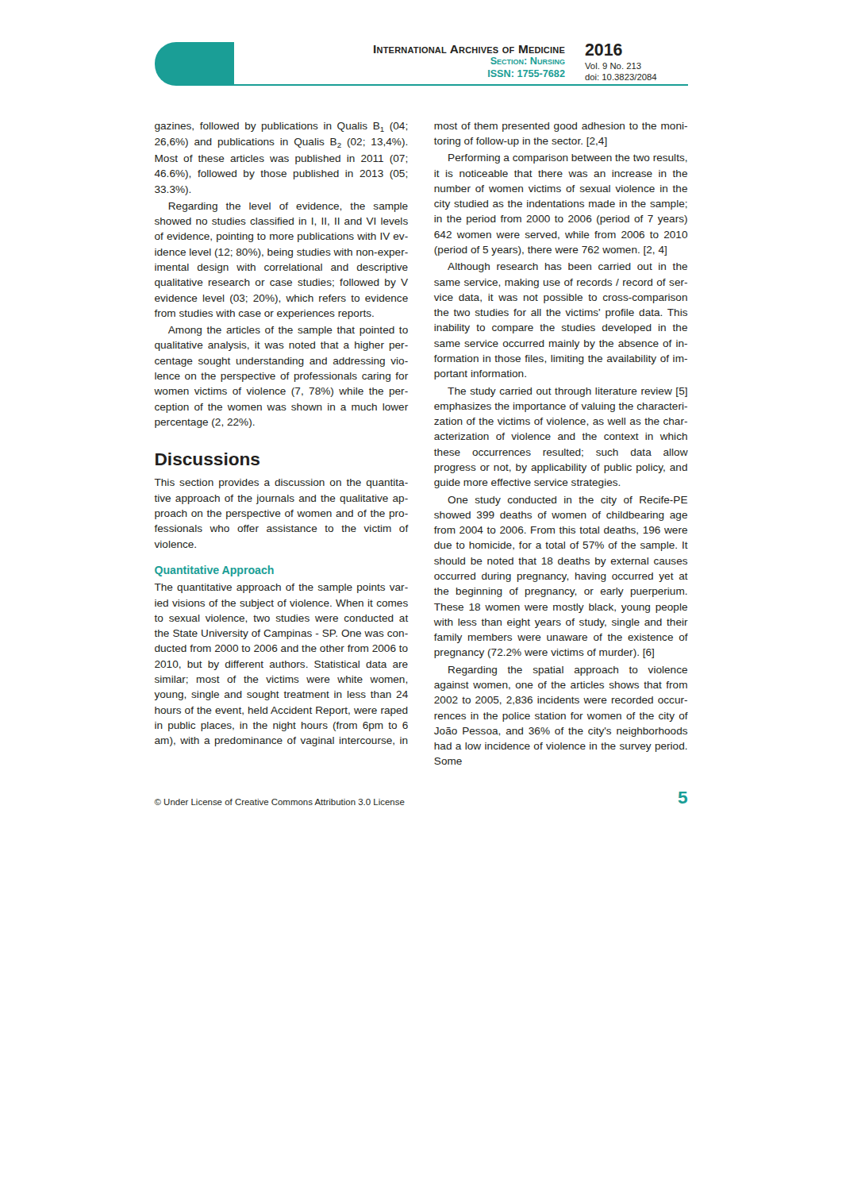International Archives of Medicine
Section: Nursing
ISSN: 1755-7682
2016
Vol. 9 No. 213
doi: 10.3823/2084
gazines, followed by publications in Qualis B1 (04; 26,6%) and publications in Qualis B2 (02; 13,4%). Most of these articles was published in 2011 (07; 46.6%), followed by those published in 2013 (05; 33.3%).
Regarding the level of evidence, the sample showed no studies classified in I, II, II and VI levels of evidence, pointing to more publications with IV evidence level (12; 80%), being studies with non-experimental design with correlational and descriptive qualitative research or case studies; followed by V evidence level (03; 20%), which refers to evidence from studies with case or experiences reports.
Among the articles of the sample that pointed to qualitative analysis, it was noted that a higher percentage sought understanding and addressing violence on the perspective of professionals caring for women victims of violence (7, 78%) while the perception of the women was shown in a much lower percentage (2, 22%).
Discussions
This section provides a discussion on the quantitative approach of the journals and the qualitative approach on the perspective of women and of the professionals who offer assistance to the victim of violence.
Quantitative Approach
The quantitative approach of the sample points varied visions of the subject of violence. When it comes to sexual violence, two studies were conducted at the State University of Campinas - SP. One was conducted from 2000 to 2006 and the other from 2006 to 2010, but by different authors. Statistical data are similar; most of the victims were white women, young, single and sought treatment in less than 24 hours of the event, held Accident Report, were raped in public places, in the night hours (from 6pm to 6 am), with a predominance of vaginal intercourse, in most of them presented good adhesion to the monitoring of follow-up in the sector. [2,4]
Performing a comparison between the two results, it is noticeable that there was an increase in the number of women victims of sexual violence in the city studied as the indentations made in the sample; in the period from 2000 to 2006 (period of 7 years) 642 women were served, while from 2006 to 2010 (period of 5 years), there were 762 women. [2, 4]
Although research has been carried out in the same service, making use of records / record of service data, it was not possible to cross-comparison the two studies for all the victims' profile data. This inability to compare the studies developed in the same service occurred mainly by the absence of information in those files, limiting the availability of important information.
The study carried out through literature review [5] emphasizes the importance of valuing the characterization of the victims of violence, as well as the characterization of violence and the context in which these occurrences resulted; such data allow progress or not, by applicability of public policy, and guide more effective service strategies.
One study conducted in the city of Recife-PE showed 399 deaths of women of childbearing age from 2004 to 2006. From this total deaths, 196 were due to homicide, for a total of 57% of the sample. It should be noted that 18 deaths by external causes occurred during pregnancy, having occurred yet at the beginning of pregnancy, or early puerperium. These 18 women were mostly black, young people with less than eight years of study, single and their family members were unaware of the existence of pregnancy (72.2% were victims of murder). [6]
Regarding the spatial approach to violence against women, one of the articles shows that from 2002 to 2005, 2,836 incidents were recorded occurrences in the police station for women of the city of João Pessoa, and 36% of the city's neighborhoods had a low incidence of violence in the survey period. Some
© Under License of Creative Commons Attribution 3.0 License
5